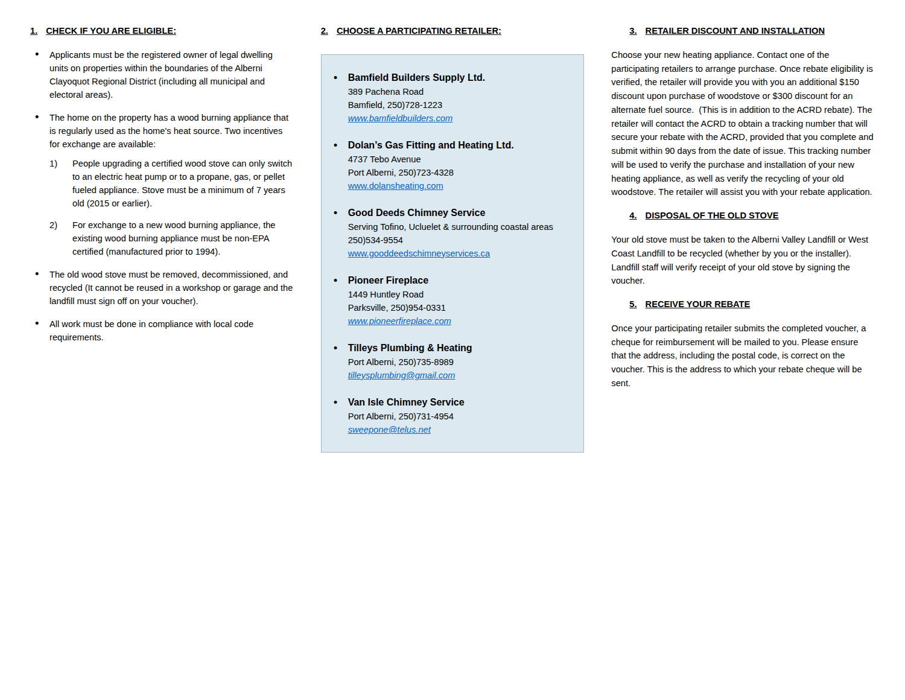1. Check if you are eligible:
Applicants must be the registered owner of legal dwelling units on properties within the boundaries of the Alberni Clayoquot Regional District (including all municipal and electoral areas).
The home on the property has a wood burning appliance that is regularly used as the home's heat source. Two incentives for exchange are available:
People upgrading a certified wood stove can only switch to an electric heat pump or to a propane, gas, or pellet fueled appliance. Stove must be a minimum of 7 years old (2015 or earlier).
For exchange to a new wood burning appliance, the existing wood burning appliance must be non-EPA certified (manufactured prior to 1994).
The old wood stove must be removed, decommissioned, and recycled (It cannot be reused in a workshop or garage and the landfill must sign off on your voucher).
All work must be done in compliance with local code requirements.
2. Choose a participating retailer:
Bamfield Builders Supply Ltd.
389 Pachena Road
Bamfield, 250)728-1223
www.bamfieldbuilders.com
Dolan’s Gas Fitting and Heating Ltd.
4737 Tebo Avenue
Port Alberni, 250)723-4328
www.dolansheating.com
Good Deeds Chimney Service
Serving Tofino, Ucluelet & surrounding coastal areas
250)534-9554
www.gooddeedschimneyservices.ca
Pioneer Fireplace
1449 Huntley Road
Parksville, 250)954-0331
www.pioneerfireplace.com
Tilleys Plumbing & Heating
Port Alberni, 250)735-8989
tilleysplumbing@gmail.com
Van Isle Chimney Service
Port Alberni, 250)731-4954
sweepone@telus.net
3. Retailer discount and installation
Choose your new heating appliance. Contact one of the participating retailers to arrange purchase. Once rebate eligibility is verified, the retailer will provide you with you an additional $150 discount upon purchase of woodstove or $300 discount for an alternate fuel source. (This is in addition to the ACRD rebate). The retailer will contact the ACRD to obtain a tracking number that will secure your rebate with the ACRD, provided that you complete and submit within 90 days from the date of issue. This tracking number will be used to verify the purchase and installation of your new heating appliance, as well as verify the recycling of your old woodstove. The retailer will assist you with your rebate application.
4. Disposal of the old stove
Your old stove must be taken to the Alberni Valley Landfill or West Coast Landfill to be recycled (whether by you or the installer). Landfill staff will verify receipt of your old stove by signing the voucher.
5. Receive your rebate
Once your participating retailer submits the completed voucher, a cheque for reimbursement will be mailed to you. Please ensure that the address, including the postal code, is correct on the voucher. This is the address to which your rebate cheque will be sent.